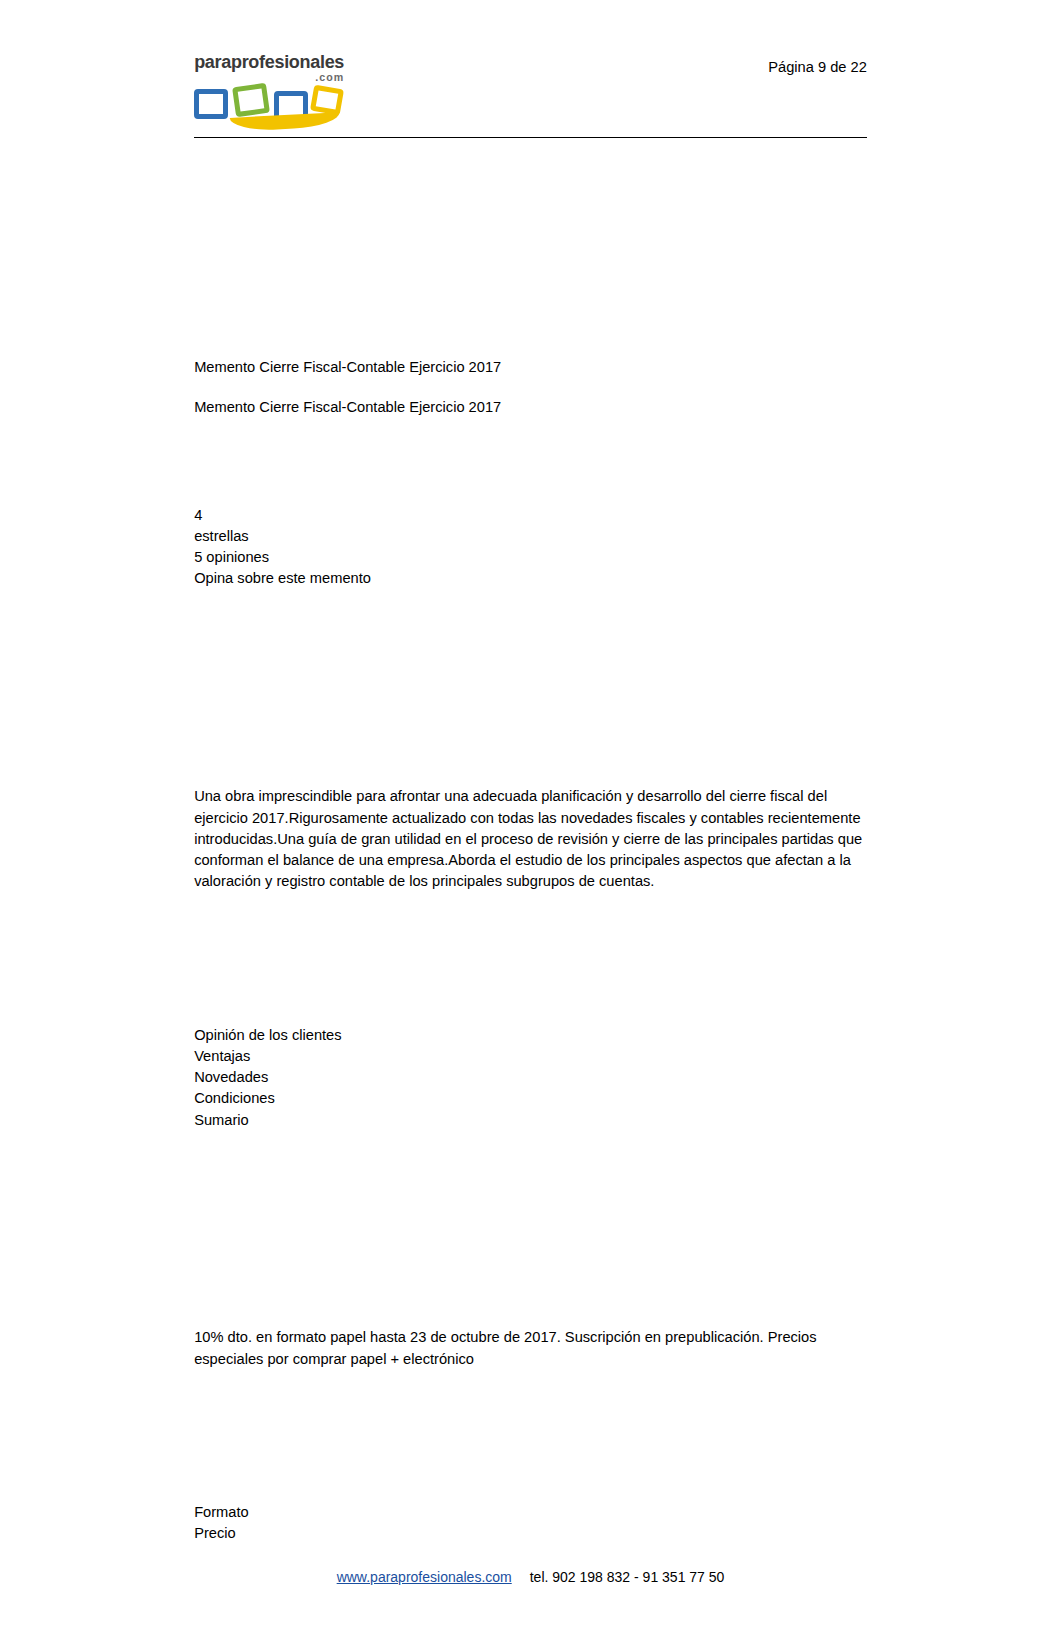paraprofesionales.com
Página 9 de 22
Memento Cierre Fiscal-Contable Ejercicio 2017
Memento Cierre Fiscal-Contable Ejercicio 2017
4
estrellas
5 opiniones
Opina sobre este memento
Una obra imprescindible para afrontar una adecuada planificación y desarrollo del cierre fiscal del ejercicio 2017.Rigurosamente actualizado con todas las novedades fiscales y contables recientemente introducidas.Una guía de gran utilidad en el proceso de revisión y cierre de las principales partidas que conforman el balance de una empresa.Aborda el estudio de los principales aspectos que afectan a la valoración y registro contable de los principales subgrupos de cuentas.
Opinión de los clientes
Ventajas
Novedades
Condiciones
Sumario
10% dto. en formato papel hasta 23 de octubre de 2017. Suscripción en prepublicación. Precios especiales por comprar papel + electrónico
Formato
Precio
www.paraprofesionales.com tel. 902 198 832 - 91 351 77 50